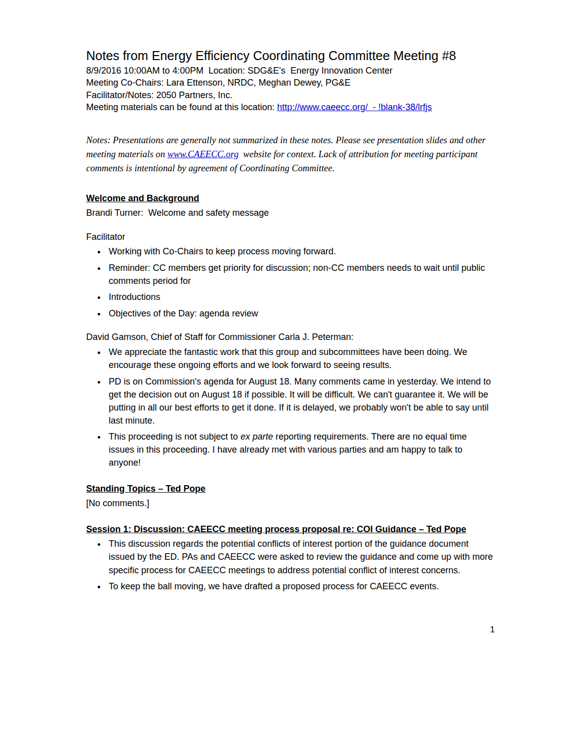Notes from Energy Efficiency Coordinating Committee Meeting #8
8/9/2016 10:00AM to 4:00PM Location: SDG&E's Energy Innovation Center
Meeting Co-Chairs: Lara Ettenson, NRDC, Meghan Dewey, PG&E
Facilitator/Notes: 2050 Partners, Inc.
Meeting materials can be found at this location: http://www.caeecc.org/ - !blank-38/lrfjs
Notes: Presentations are generally not summarized in these notes. Please see presentation slides and other meeting materials on www.CAEECC.org website for context. Lack of attribution for meeting participant comments is intentional by agreement of Coordinating Committee.
Welcome and Background
Brandi Turner: Welcome and safety message
Facilitator
Working with Co-Chairs to keep process moving forward.
Reminder: CC members get priority for discussion; non-CC members needs to wait until public comments period for
Introductions
Objectives of the Day: agenda review
David Gamson, Chief of Staff for Commissioner Carla J. Peterman:
We appreciate the fantastic work that this group and subcommittees have been doing. We encourage these ongoing efforts and we look forward to seeing results.
PD is on Commission's agenda for August 18. Many comments came in yesterday. We intend to get the decision out on August 18 if possible. It will be difficult. We can't guarantee it. We will be putting in all our best efforts to get it done. If it is delayed, we probably won't be able to say until last minute.
This proceeding is not subject to ex parte reporting requirements. There are no equal time issues in this proceeding. I have already met with various parties and am happy to talk to anyone!
Standing Topics – Ted Pope
[No comments.]
Session 1: Discussion: CAEECC meeting process proposal re: COI Guidance – Ted Pope
This discussion regards the potential conflicts of interest portion of the guidance document issued by the ED. PAs and CAEECC were asked to review the guidance and come up with more specific process for CAEECC meetings to address potential conflict of interest concerns.
To keep the ball moving, we have drafted a proposed process for CAEECC events.
1